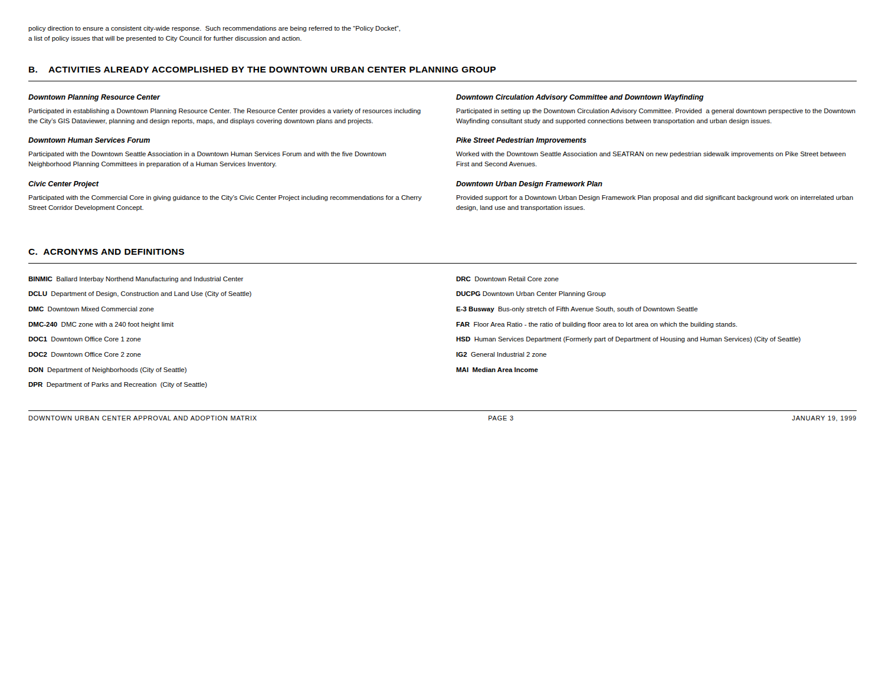policy direction to ensure a consistent city-wide response. Such recommendations are being referred to the “Policy Docket”, a list of policy issues that will be presented to City Council for further discussion and action.
B. ACTIVITIES ALREADY ACCOMPLISHED BY THE DOWNTOWN URBAN CENTER PLANNING GROUP
Downtown Planning Resource Center
Participated in establishing a Downtown Planning Resource Center. The Resource Center provides a variety of resources including the City’s GIS Dataviewer, planning and design reports, maps, and displays covering downtown plans and projects.
Downtown Human Services Forum
Participated with the Downtown Seattle Association in a Downtown Human Services Forum and with the five Downtown Neighborhood Planning Committees in preparation of a Human Services Inventory.
Civic Center Project
Participated with the Commercial Core in giving guidance to the City’s Civic Center Project including recommendations for a Cherry Street Corridor Development Concept.
Downtown Circulation Advisory Committee and Downtown Wayfinding
Participated in setting up the Downtown Circulation Advisory Committee. Provided a general downtown perspective to the Downtown Wayfinding consultant study and supported connections between transportation and urban design issues.
Pike Street Pedestrian Improvements
Worked with the Downtown Seattle Association and SEATRAN on new pedestrian sidewalk improvements on Pike Street between First and Second Avenues.
Downtown Urban Design Framework Plan
Provided support for a Downtown Urban Design Framework Plan proposal and did significant background work on interrelated urban design, land use and transportation issues.
C. ACRONYMS AND DEFINITIONS
BINMIC Ballard Interbay Northend Manufacturing and Industrial Center
DCLU Department of Design, Construction and Land Use (City of Seattle)
DMC Downtown Mixed Commercial zone
DMC-240 DMC zone with a 240 foot height limit
DOC1 Downtown Office Core 1 zone
DOC2 Downtown Office Core 2 zone
DON Department of Neighborhoods (City of Seattle)
DPR Department of Parks and Recreation (City of Seattle)
DRC Downtown Retail Core zone
DUCPG Downtown Urban Center Planning Group
E-3 Busway Bus-only stretch of Fifth Avenue South, south of Downtown Seattle
FAR Floor Area Ratio - the ratio of building floor area to lot area on which the building stands.
HSD Human Services Department (Formerly part of Department of Housing and Human Services) (City of Seattle)
IG2 General Industrial 2 zone
MAI Median Area Income
DOWNTOWN URBAN CENTER APPROVAL AND ADOPTION MATRIX PAGE 3 JANUARY 19, 1999